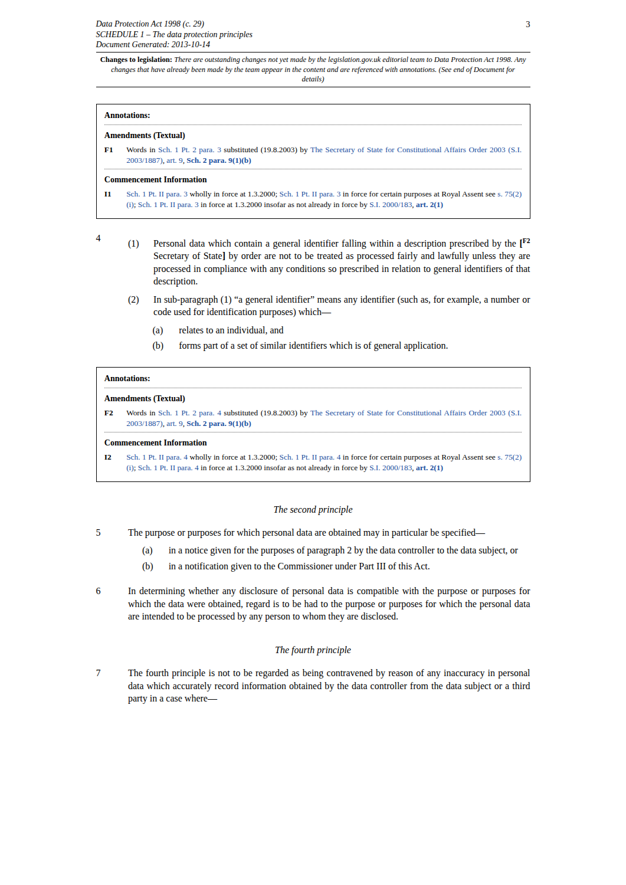3
Data Protection Act 1998 (c. 29)
SCHEDULE 1 – The data protection principles
Document Generated: 2013-10-14
Changes to legislation: There are outstanding changes not yet made by the legislation.gov.uk editorial team to Data Protection Act 1998. Any changes that have already been made by the team appear in the content and are referenced with annotations. (See end of Document for details)
Annotations:
Amendments (Textual)
F1
Words in Sch. 1 Pt. 2 para. 3 substituted (19.8.2003) by The Secretary of State for Constitutional Affairs Order 2003 (S.I. 2003/1887), art. 9, Sch. 2 para. 9(1)(b)
Commencement Information
I1
Sch. 1 Pt. II para. 3 wholly in force at 1.3.2000; Sch. 1 Pt. II para. 3 in force for certain purposes at Royal Assent see s. 75(2)(i); Sch. 1 Pt. II para. 3 in force at 1.3.2000 insofar as not already in force by S.I. 2000/183, art. 2(1)
4
(1)
Personal data which contain a general identifier falling within a description prescribed by the [F2 Secretary of State] by order are not to be treated as processed fairly and lawfully unless they are processed in compliance with any conditions so prescribed in relation to general identifiers of that description.
(2)
In sub-paragraph (1) “a general identifier” means any identifier (such as, for example, a number or code used for identification purposes) which—
(a)
relates to an individual, and
(b)
forms part of a set of similar identifiers which is of general application.
Annotations:
Amendments (Textual)
F2
Words in Sch. 1 Pt. 2 para. 4 substituted (19.8.2003) by The Secretary of State for Constitutional Affairs Order 2003 (S.I. 2003/1887), art. 9, Sch. 2 para. 9(1)(b)
Commencement Information
I2
Sch. 1 Pt. II para. 4 wholly in force at 1.3.2000; Sch. 1 Pt. II para. 4 in force for certain purposes at Royal Assent see s. 75(2)(i); Sch. 1 Pt. II para. 4 in force at 1.3.2000 insofar as not already in force by S.I. 2000/183, art. 2(1)
The second principle
5
The purpose or purposes for which personal data are obtained may in particular be specified—
(a)
in a notice given for the purposes of paragraph 2 by the data controller to the data subject, or
(b)
in a notification given to the Commissioner under Part III of this Act.
6
In determining whether any disclosure of personal data is compatible with the purpose or purposes for which the data were obtained, regard is to be had to the purpose or purposes for which the personal data are intended to be processed by any person to whom they are disclosed.
The fourth principle
7
The fourth principle is not to be regarded as being contravened by reason of any inaccuracy in personal data which accurately record information obtained by the data controller from the data subject or a third party in a case where—